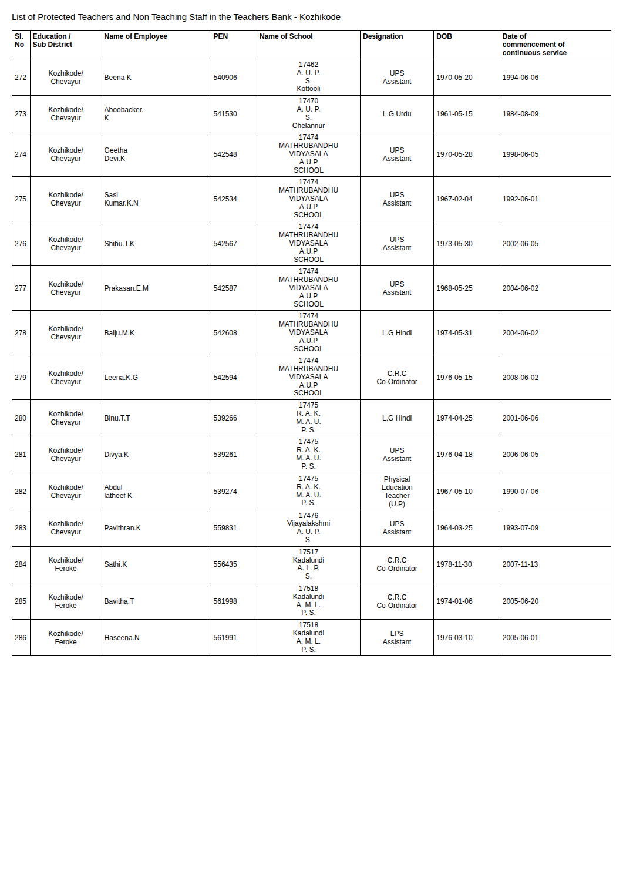List of Protected Teachers and Non Teaching Staff in the Teachers Bank - Kozhikode
| Sl. No | Education / Sub District | Name of Employee | PEN | Name of School | Designation | DOB | Date of commencement of continuous service |
| --- | --- | --- | --- | --- | --- | --- | --- |
| 272 | Kozhikode/ Chevayur | Beena K | 540906 | 17462 A. U. P. S. Kottooli | UPS Assistant | 1970-05-20 | 1994-06-06 |
| 273 | Kozhikode/ Chevayur | Aboobacker. K | 541530 | 17470 A. U. P. S. Chelannur | L.G Urdu | 1961-05-15 | 1984-08-09 |
| 274 | Kozhikode/ Chevayur | Geetha Devi.K | 542548 | 17474 MATHRUBANDHU VIDYASALA A.U.P SCHOOL | UPS Assistant | 1970-05-28 | 1998-06-05 |
| 275 | Kozhikode/ Chevayur | Sasi Kumar.K.N | 542534 | 17474 MATHRUBANDHU VIDYASALA A.U.P SCHOOL | UPS Assistant | 1967-02-04 | 1992-06-01 |
| 276 | Kozhikode/ Chevayur | Shibu.T.K | 542567 | 17474 MATHRUBANDHU VIDYASALA A.U.P SCHOOL | UPS Assistant | 1973-05-30 | 2002-06-05 |
| 277 | Kozhikode/ Chevayur | Prakasan.E.M | 542587 | 17474 MATHRUBANDHU VIDYASALA A.U.P SCHOOL | UPS Assistant | 1968-05-25 | 2004-06-02 |
| 278 | Kozhikode/ Chevayur | Baiju.M.K | 542608 | 17474 MATHRUBANDHU VIDYASALA A.U.P SCHOOL | L.G Hindi | 1974-05-31 | 2004-06-02 |
| 279 | Kozhikode/ Chevayur | Leena.K.G | 542594 | 17474 MATHRUBANDHU VIDYASALA A.U.P SCHOOL | C.R.C Co-Ordinator | 1976-05-15 | 2008-06-02 |
| 280 | Kozhikode/ Chevayur | Binu.T.T | 539266 | 17475 R. A. K. M. A. U. P. S. | L.G Hindi | 1974-04-25 | 2001-06-06 |
| 281 | Kozhikode/ Chevayur | Divya.K | 539261 | 17475 R. A. K. M. A. U. P. S. | UPS Assistant | 1976-04-18 | 2006-06-05 |
| 282 | Kozhikode/ Chevayur | Abdul latheef K | 539274 | 17475 R. A. K. M. A. U. P. S. | Physical Education Teacher (U.P) | 1967-05-10 | 1990-07-06 |
| 283 | Kozhikode/ Chevayur | Pavithran.K | 559831 | 17476 Vijayalakshmi A. U. P. S. | UPS Assistant | 1964-03-25 | 1993-07-09 |
| 284 | Kozhikode/ Feroke | Sathi.K | 556435 | 17517 Kadalundi A. L. P. S. | C.R.C Co-Ordinator | 1978-11-30 | 2007-11-13 |
| 285 | Kozhikode/ Feroke | Bavitha.T | 561998 | 17518 Kadalundi A. M. L. P. S. | C.R.C Co-Ordinator | 1974-01-06 | 2005-06-20 |
| 286 | Kozhikode/ Feroke | Haseena.N | 561991 | 17518 Kadalundi A. M. L. P. S. | LPS Assistant | 1976-03-10 | 2005-06-01 |